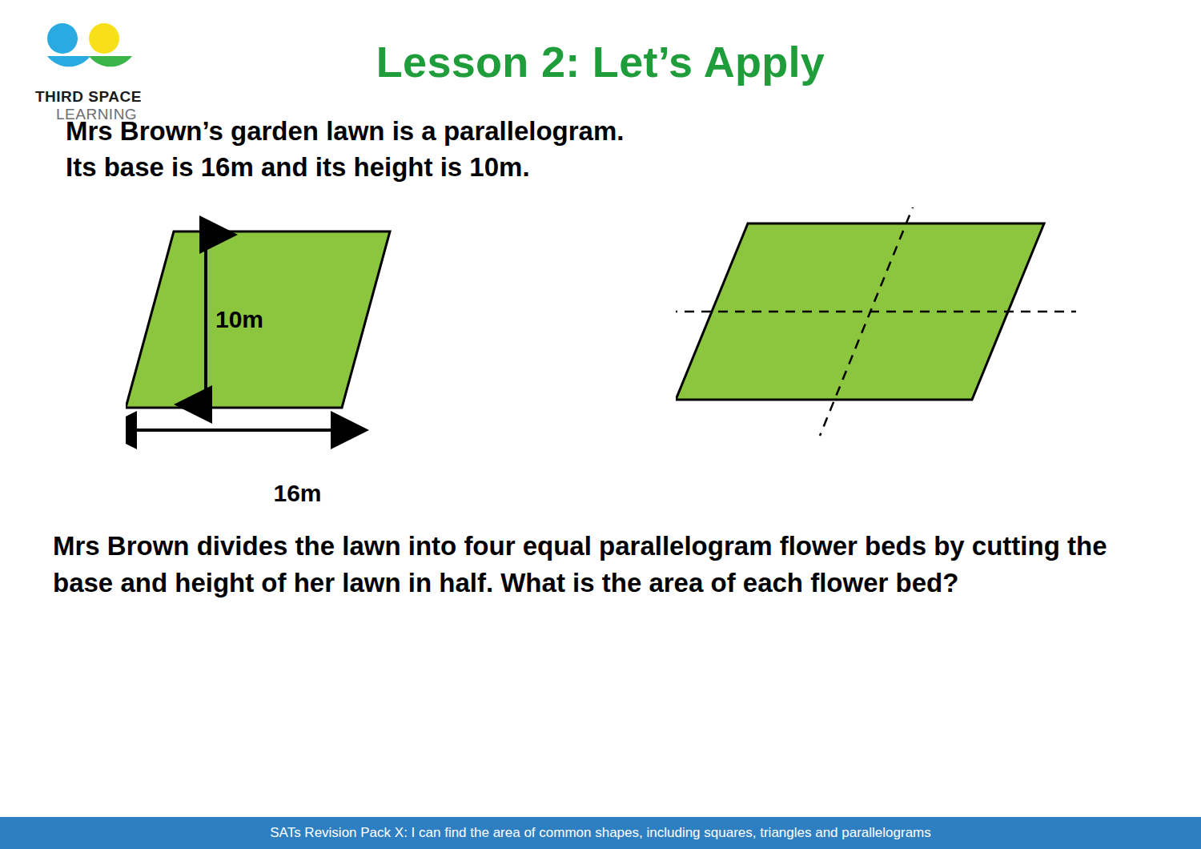THIRD SPACE LEARNING
Lesson 2: Let’s Apply
Mrs Brown’s garden lawn is a parallelogram.
Its base is 16m and its height is 10m.
10m
16m
Mrs Brown divides the lawn into four equal parallelogram flower beds by cutting the base and height of her lawn in half. What is the area of each flower bed?
SATs Revision Pack X: I can find the area of common shapes, including squares, triangles and parallelograms